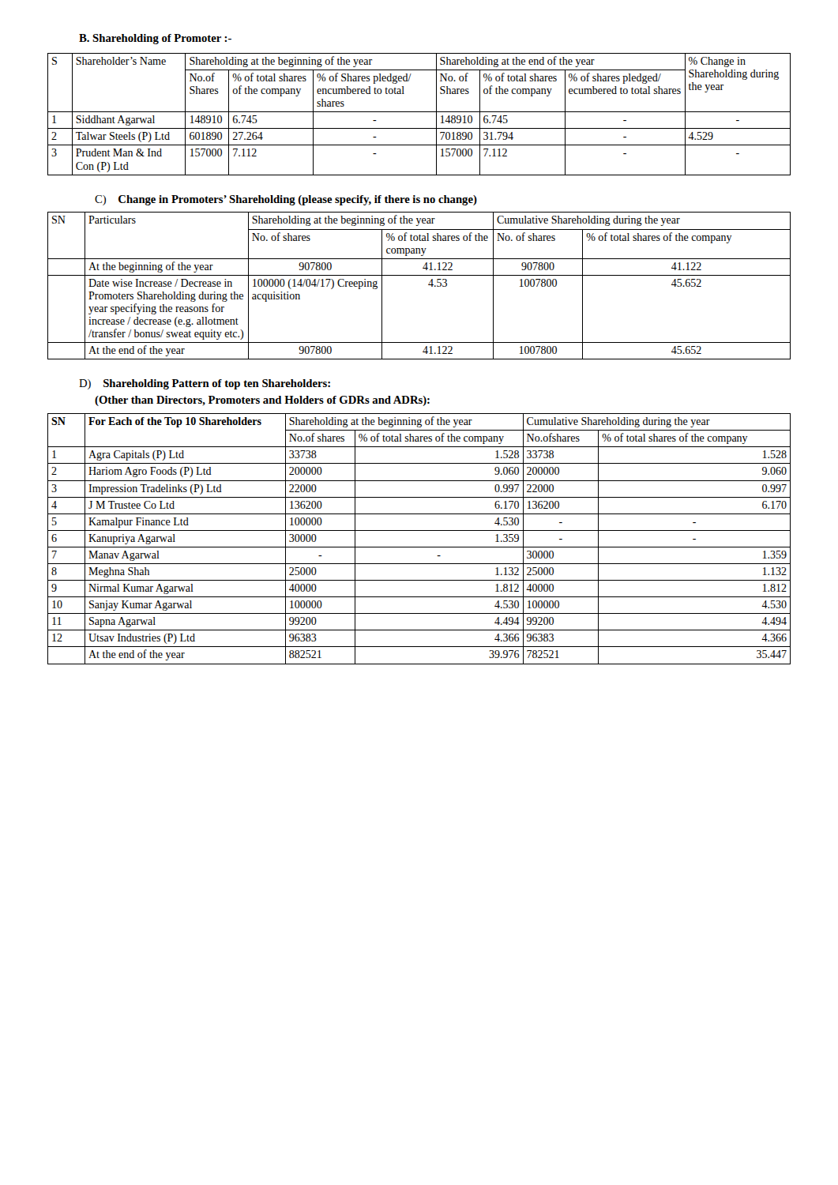B. Shareholding of Promoter :-
| S | Shareholder’s Name | Shareholding at the beginning of the year | Shareholding at the end of the year | % Change in Shareholding during the year |
| --- | --- | --- | --- | --- |
| No.of Shares | % of total shares of the company | % of Shares pledged/ encumbered to total shares | No. of Shares | % of total shares of the company | % of shares pledged/ ecumbered to total shares |
| 1 | Siddhant Agarwal | 148910 | 6.745 | - | 148910 | 6.745 | - | - |
| 2 | Talwar Steels (P) Ltd | 601890 | 27.264 | - | 701890 | 31.794 | - | 4.529 |
| 3 | Prudent Man & Ind Con (P) Ltd | 157000 | 7.112 | - | 157000 | 7.112 | - | - |
C) Change in Promoters’ Shareholding (please specify, if there is no change)
| SN | Particulars | Shareholding at the beginning of the year | Cumulative Shareholding during the year |
| --- | --- | --- | --- |
| No. of shares | % of total shares of the company | No. of shares | % of total shares of the company |
| | At the beginning of the year | 907800 | 41.122 | 907800 | 41.122 |
| | Date wise Increase / Decrease in Promoters Shareholding during the year specifying the reasons for increase / decrease (e.g. allotment /transfer / bonus/ sweat equity etc.) | 100000 (14/04/17) Creeping acquisition | 4.53 | 1007800 | 45.652 |
| | At the end of the year | 907800 | 41.122 | 1007800 | 45.652 |
D) Shareholding Pattern of top ten Shareholders:
(Other than Directors, Promoters and Holders of GDRs and ADRs):
| SN | For Each of the Top 10 Shareholders | Shareholding at the beginning of the year | Cumulative Shareholding during the year |
| --- | --- | --- | --- |
| No.of shares | % of total shares of the company | No.ofshares | % of total shares of the company |
| 1 | Agra Capitals (P) Ltd | 33738 | 1.528 | 33738 | 1.528 |
| 2 | Hariom Agro Foods (P) Ltd | 200000 | 9.060 | 200000 | 9.060 |
| 3 | Impression Tradelinks (P) Ltd | 22000 | 0.997 | 22000 | 0.997 |
| 4 | J M Trustee Co Ltd | 136200 | 6.170 | 136200 | 6.170 |
| 5 | Kamalpur Finance Ltd | 100000 | 4.530 | - | - |
| 6 | Kanupriya Agarwal | 30000 | 1.359 | - | - |
| 7 | Manav Agarwal | - | - | 30000 | 1.359 |
| 8 | Meghna Shah | 25000 | 1.132 | 25000 | 1.132 |
| 9 | Nirmal Kumar Agarwal | 40000 | 1.812 | 40000 | 1.812 |
| 10 | Sanjay Kumar Agarwal | 100000 | 4.530 | 100000 | 4.530 |
| 11 | Sapna Agarwal | 99200 | 4.494 | 99200 | 4.494 |
| 12 | Utsav Industries (P) Ltd | 96383 | 4.366 | 96383 | 4.366 |
| | At the end of the year | 882521 | 39.976 | 782521 | 35.447 |